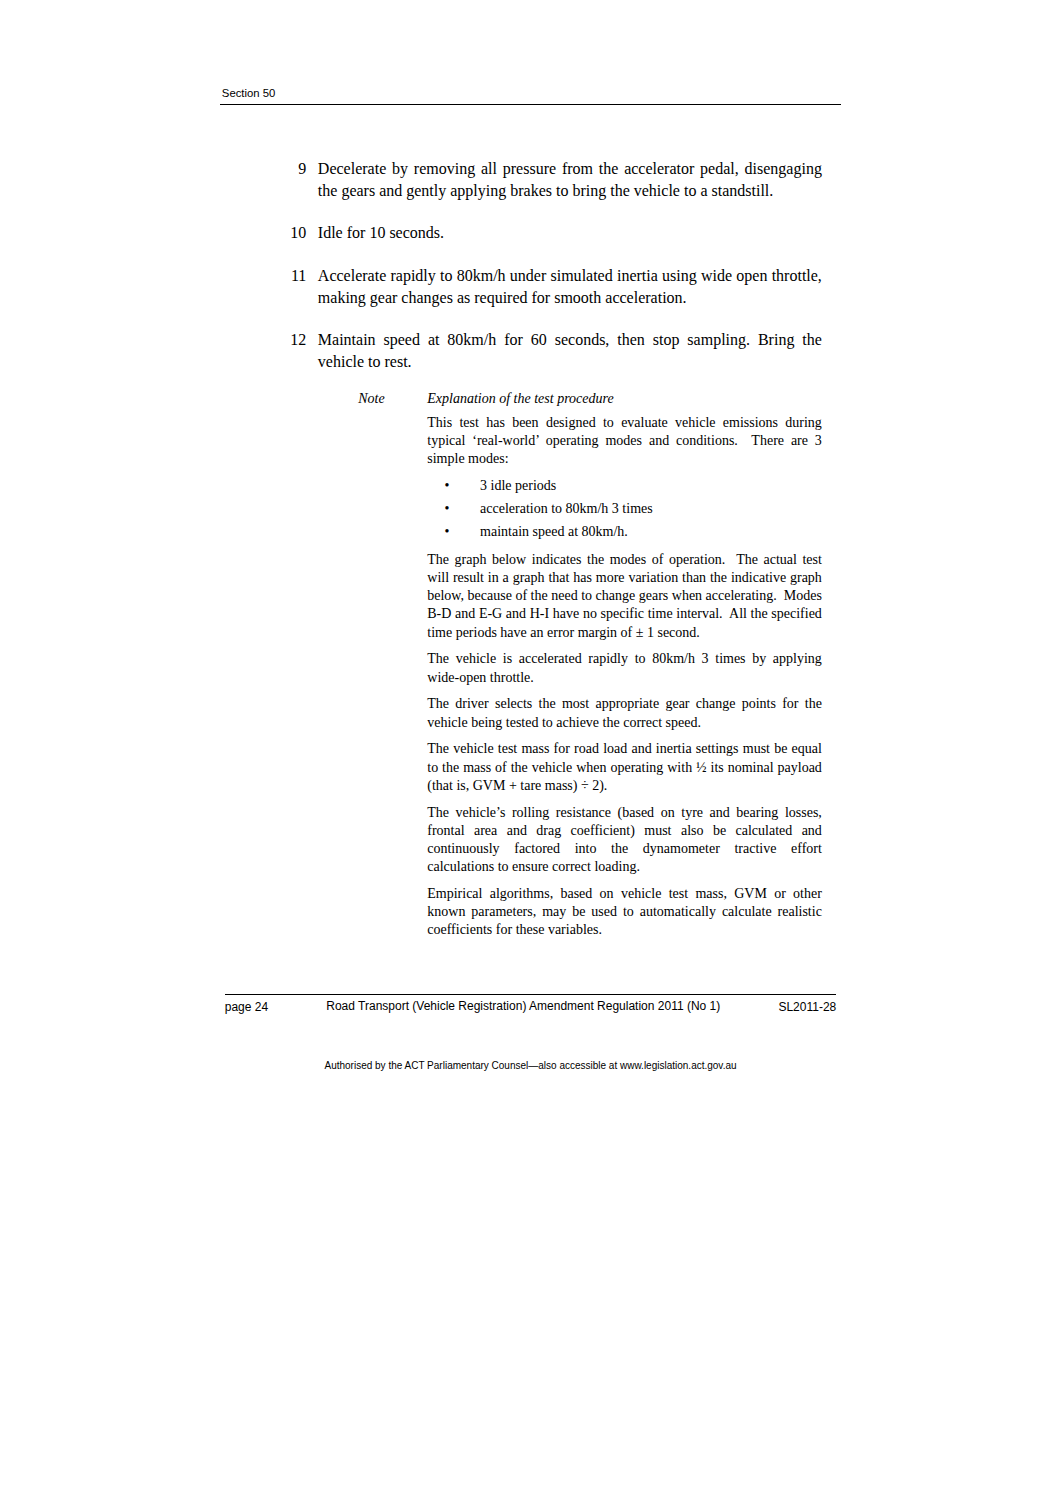Section 50
9 Decelerate by removing all pressure from the accelerator pedal, disengaging the gears and gently applying brakes to bring the vehicle to a standstill.
10 Idle for 10 seconds.
11 Accelerate rapidly to 80km/h under simulated inertia using wide open throttle, making gear changes as required for smooth acceleration.
12 Maintain speed at 80km/h for 60 seconds, then stop sampling. Bring the vehicle to rest.
Note Explanation of the test procedure
This test has been designed to evaluate vehicle emissions during typical ‘real-world’ operating modes and conditions. There are 3 simple modes:
3 idle periods
acceleration to 80km/h 3 times
maintain speed at 80km/h.
The graph below indicates the modes of operation. The actual test will result in a graph that has more variation than the indicative graph below, because of the need to change gears when accelerating. Modes B-D and E-G and H-I have no specific time interval. All the specified time periods have an error margin of ± 1 second.
The vehicle is accelerated rapidly to 80km/h 3 times by applying wide-open throttle.
The driver selects the most appropriate gear change points for the vehicle being tested to achieve the correct speed.
The vehicle test mass for road load and inertia settings must be equal to the mass of the vehicle when operating with ½ its nominal payload (that is, GVM + tare mass) ÷ 2).
The vehicle’s rolling resistance (based on tyre and bearing losses, frontal area and drag coefficient) must also be calculated and continuously factored into the dynamometer tractive effort calculations to ensure correct loading.
Empirical algorithms, based on vehicle test mass, GVM or other known parameters, may be used to automatically calculate realistic coefficients for these variables.
page 24
Road Transport (Vehicle Registration) Amendment Regulation 2011 (No 1)
SL2011-28
Authorised by the ACT Parliamentary Counsel—also accessible at www.legislation.act.gov.au